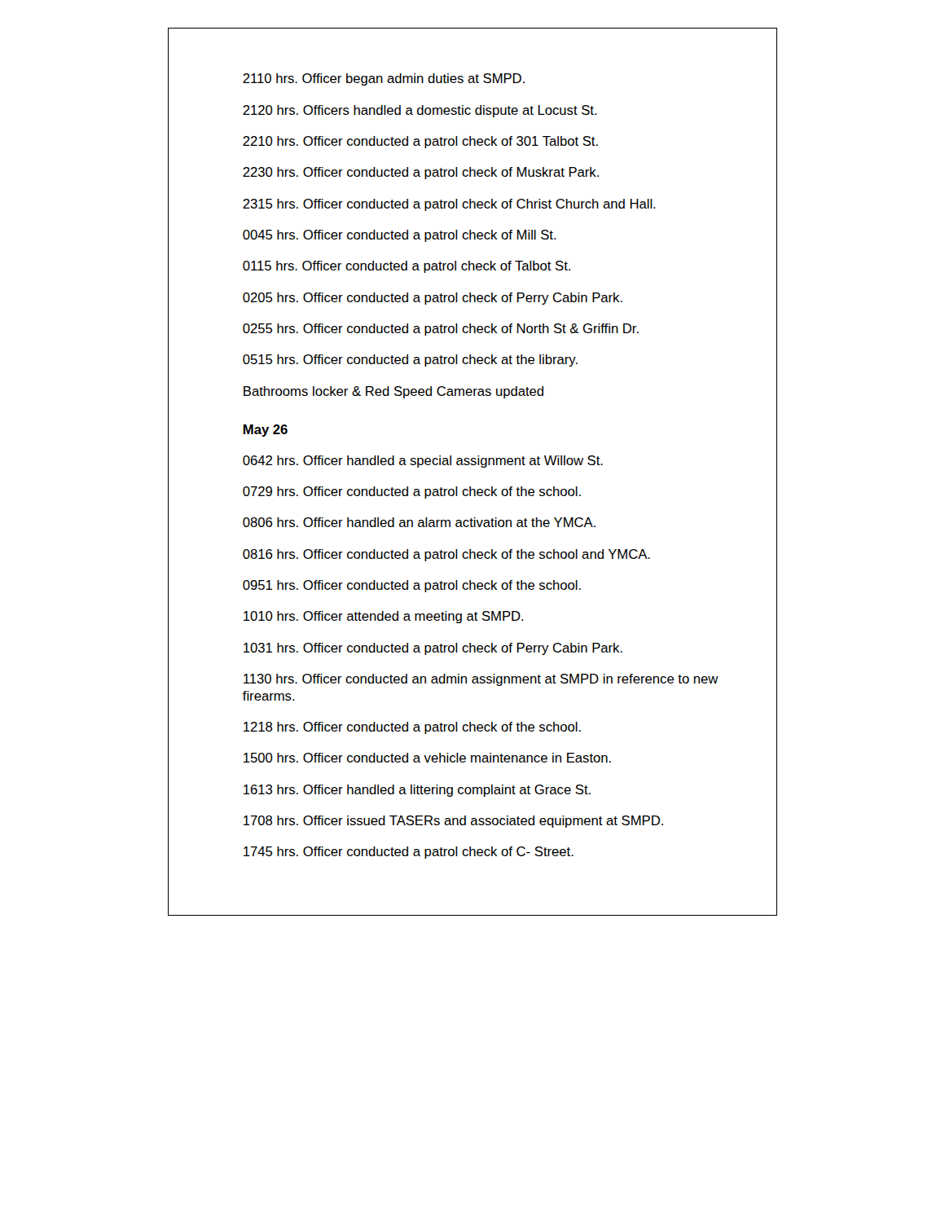2110 hrs. Officer began admin duties at SMPD.
2120 hrs. Officers handled a domestic dispute at Locust St.
2210 hrs. Officer conducted a patrol check of 301 Talbot St.
2230 hrs. Officer conducted a patrol check of Muskrat Park.
2315 hrs. Officer conducted a patrol check of Christ Church and Hall.
0045 hrs. Officer conducted a patrol check of Mill St.
0115 hrs. Officer conducted a patrol check of Talbot St.
0205 hrs. Officer conducted a patrol check of Perry Cabin Park.
0255 hrs. Officer conducted a patrol check of North St & Griffin Dr.
0515 hrs. Officer conducted a patrol check at the library.
Bathrooms locker & Red Speed Cameras updated
May 26
0642 hrs. Officer handled a special assignment at Willow St.
0729 hrs. Officer conducted a patrol check of the school.
0806 hrs. Officer handled an alarm activation at the YMCA.
0816 hrs. Officer conducted a patrol check of the school and YMCA.
0951 hrs. Officer conducted a patrol check of the school.
1010 hrs. Officer attended a meeting at SMPD.
1031 hrs. Officer conducted a patrol check of Perry Cabin Park.
1130 hrs. Officer conducted an admin assignment at SMPD in reference to new firearms.
1218 hrs. Officer conducted a patrol check of the school.
1500 hrs. Officer conducted a vehicle maintenance in Easton.
1613 hrs. Officer handled a littering complaint at Grace St.
1708 hrs. Officer issued TASERs and associated equipment at SMPD.
1745 hrs. Officer conducted a patrol check of C- Street.